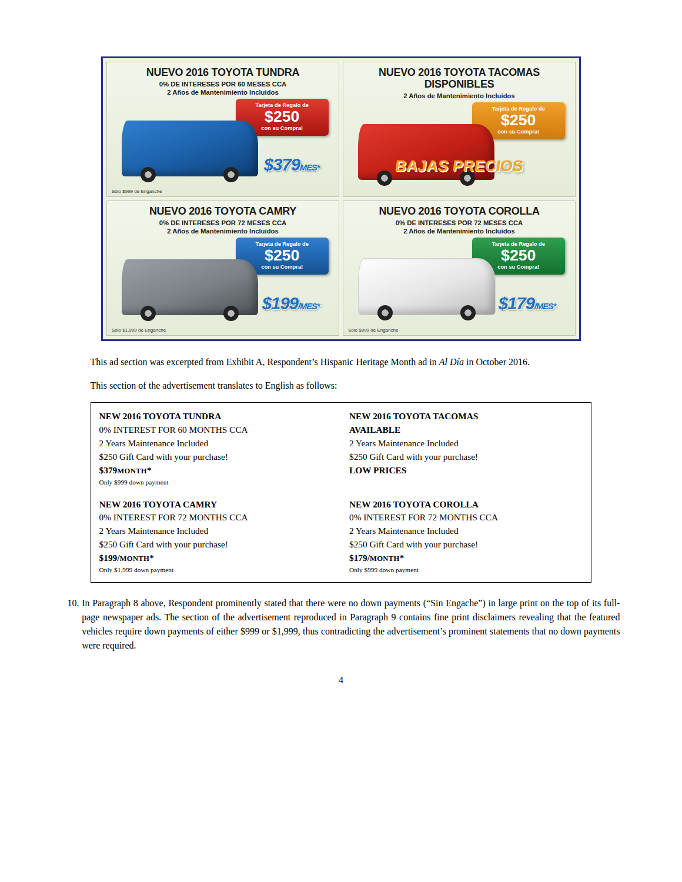NUEVO 2016 TOYOTA TUNDRA
0% DE INTERESES POR 60 MESES CCA
2 Años de Mantenimiento Incluidos
Tarjeta de Regalo de
$250
con su Compra!
$379MES*
Sólo $999 de Enganche
NUEVO 2016 TOYOTA TACOMAS DISPONIBLES
2 Años de Mantenimiento Incluidos
Tarjeta de Regalo de
$250
con su Compra!
BAJAS PRECIOS
NUEVO 2016 TOYOTA CAMRY
0% DE INTERESES POR 72 MESES CCA
2 Años de Mantenimiento Incluidos
Tarjeta de Regalo de
$250
con su Compra!
$199/MES*
Sólo $1,999 de Enganche
NUEVO 2016 TOYOTA COROLLA
0% DE INTERESES POR 72 MESES CCA
2 Años de Mantenimiento Incluidos
Tarjeta de Regalo de
$250
con su Compra!
$179/MES*
Solo $999 de Enganche
This ad section was excerpted from Exhibit A, Respondent’s Hispanic Heritage Month ad in Al Día in October 2016.
This section of the advertisement translates to English as follows:
NEW 2016 TOYOTA TUNDRA
0% INTEREST FOR 60 MONTHS CCA
2 Years Maintenance Included
$250 Gift Card with your purchase!
$379MONTH*
Only $999 down payment
NEW 2016 TOYOTA TACOMAS
AVAILABLE
2 Years Maintenance Included
$250 Gift Card with your purchase!
LOW PRICES
NEW 2016 TOYOTA CAMRY
0% INTEREST FOR 72 MONTHS CCA
2 Years Maintenance Included
$250 Gift Card with your purchase!
$199/MONTH*
Only $1,999 down payment
NEW 2016 TOYOTA COROLLA
0% INTEREST FOR 72 MONTHS CCA
2 Years Maintenance Included
$250 Gift Card with your purchase!
$179/MONTH*
Only $999 down payment
10. In Paragraph 8 above, Respondent prominently stated that there were no down payments (“Sin Engache”) in large print on the top of its full-page newspaper ads. The section of the advertisement reproduced in Paragraph 9 contains fine print disclaimers revealing that the featured vehicles require down payments of either $999 or $1,999, thus contradicting the advertisement’s prominent statements that no down payments were required.
4